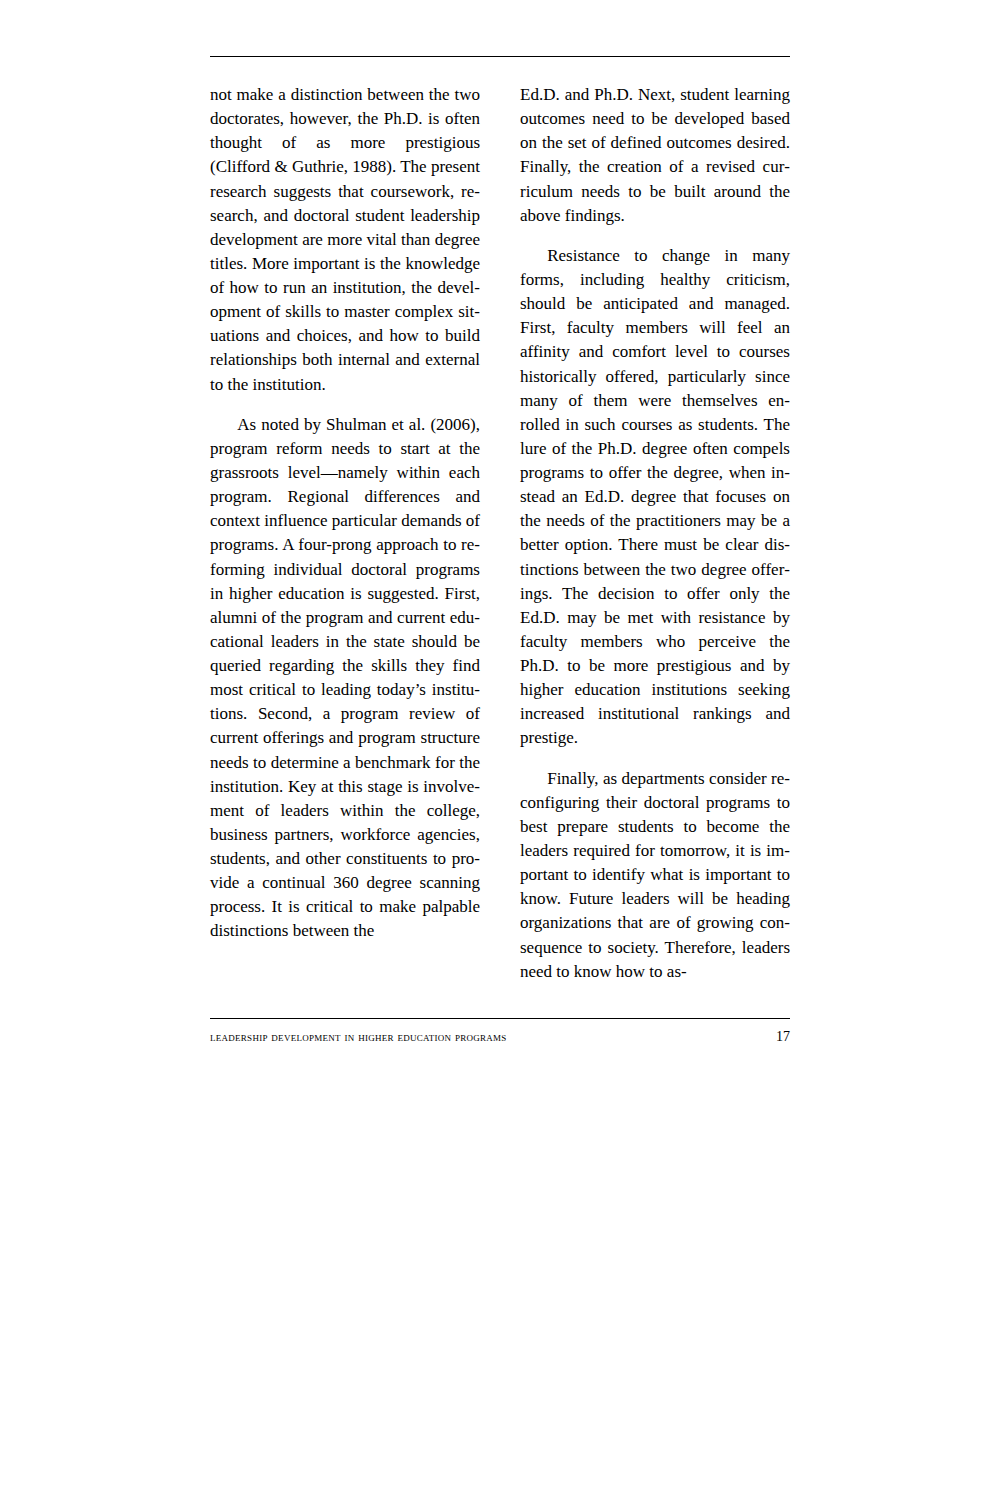not make a distinction between the two doctorates, however, the Ph.D. is often thought of as more prestigious (Clifford & Guthrie, 1988). The present research suggests that coursework, research, and doctoral student leadership development are more vital than degree titles. More important is the knowledge of how to run an institution, the development of skills to master complex situations and choices, and how to build relationships both internal and external to the institution.
As noted by Shulman et al. (2006), program reform needs to start at the grassroots level—namely within each program. Regional differences and context influence particular demands of programs. A four-prong approach to reforming individual doctoral programs in higher education is suggested. First, alumni of the program and current educational leaders in the state should be queried regarding the skills they find most critical to leading today’s institutions. Second, a program review of current offerings and program structure needs to determine a benchmark for the institution. Key at this stage is involvement of leaders within the college, business partners, workforce agencies, students, and other constituents to provide a continual 360 degree scanning process. It is critical to make palpable distinctions between the
Ed.D. and Ph.D. Next, student learning outcomes need to be developed based on the set of defined outcomes desired. Finally, the creation of a revised curriculum needs to be built around the above findings.
Resistance to change in many forms, including healthy criticism, should be anticipated and managed. First, faculty members will feel an affinity and comfort level to courses historically offered, particularly since many of them were themselves enrolled in such courses as students. The lure of the Ph.D. degree often compels programs to offer the degree, when instead an Ed.D. degree that focuses on the needs of the practitioners may be a better option. There must be clear distinctions between the two degree offerings. The decision to offer only the Ed.D. may be met with resistance by faculty members who perceive the Ph.D. to be more prestigious and by higher education institutions seeking increased institutional rankings and prestige.
Finally, as departments consider reconfiguring their doctoral programs to best prepare students to become the leaders required for tomorrow, it is important to identify what is important to know. Future leaders will be heading organizations that are of growing consequence to society. Therefore, leaders need to know how to as-
Leadership development in higher education programs 17